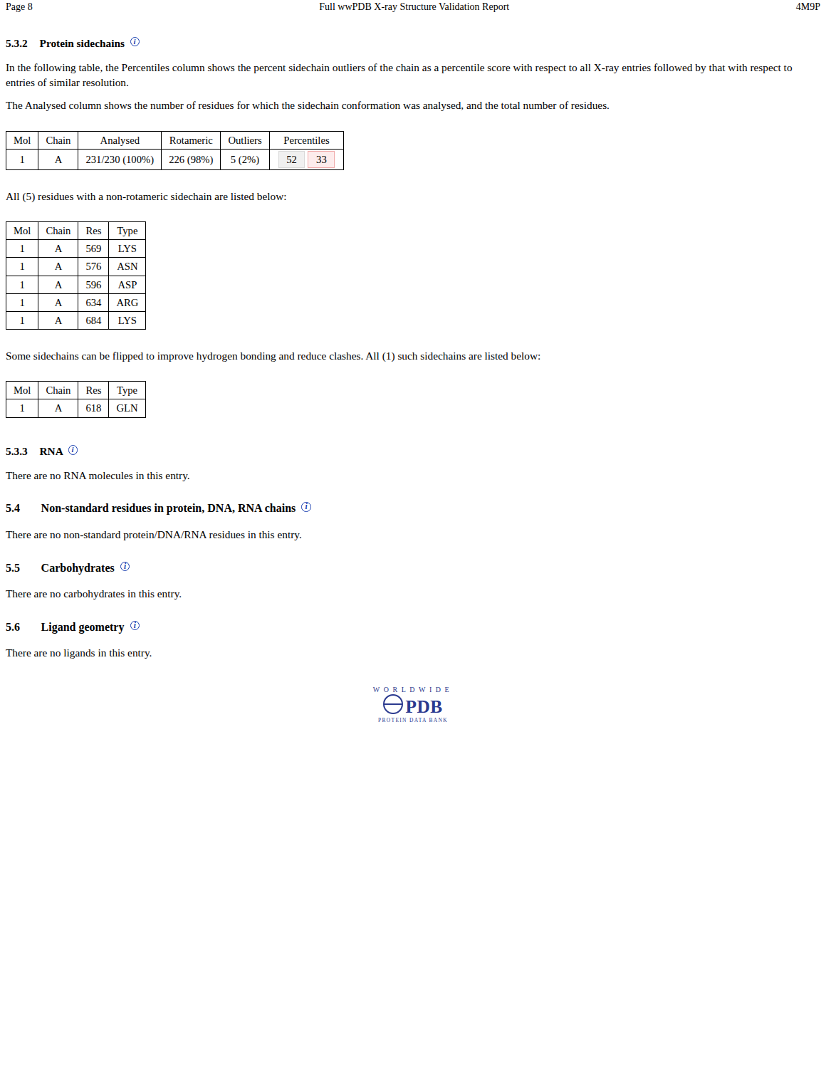Page 8
Full wwPDB X-ray Structure Validation Report
4M9P
5.3.2 Protein sidechains i
In the following table, the Percentiles column shows the percent sidechain outliers of the chain as a percentile score with respect to all X-ray entries followed by that with respect to entries of similar resolution.
The Analysed column shows the number of residues for which the sidechain conformation was analysed, and the total number of residues.
| Mol | Chain | Analysed | Rotameric | Outliers | Percentiles |
| --- | --- | --- | --- | --- | --- |
| 1 | A | 231/230 (100%) | 226 (98%) | 5 (2%) | 52 33 |
All (5) residues with a non-rotameric sidechain are listed below:
| Mol | Chain | Res | Type |
| --- | --- | --- | --- |
| 1 | A | 569 | LYS |
| 1 | A | 576 | ASN |
| 1 | A | 596 | ASP |
| 1 | A | 634 | ARG |
| 1 | A | 684 | LYS |
Some sidechains can be flipped to improve hydrogen bonding and reduce clashes. All (1) such sidechains are listed below:
| Mol | Chain | Res | Type |
| --- | --- | --- | --- |
| 1 | A | 618 | GLN |
5.3.3 RNA i
There are no RNA molecules in this entry.
5.4 Non-standard residues in protein, DNA, RNA chains i
There are no non-standard protein/DNA/RNA residues in this entry.
5.5 Carbohydrates i
There are no carbohydrates in this entry.
5.6 Ligand geometry i
There are no ligands in this entry.
WORLDWIDE
PDB
PROTEIN DATA BANK